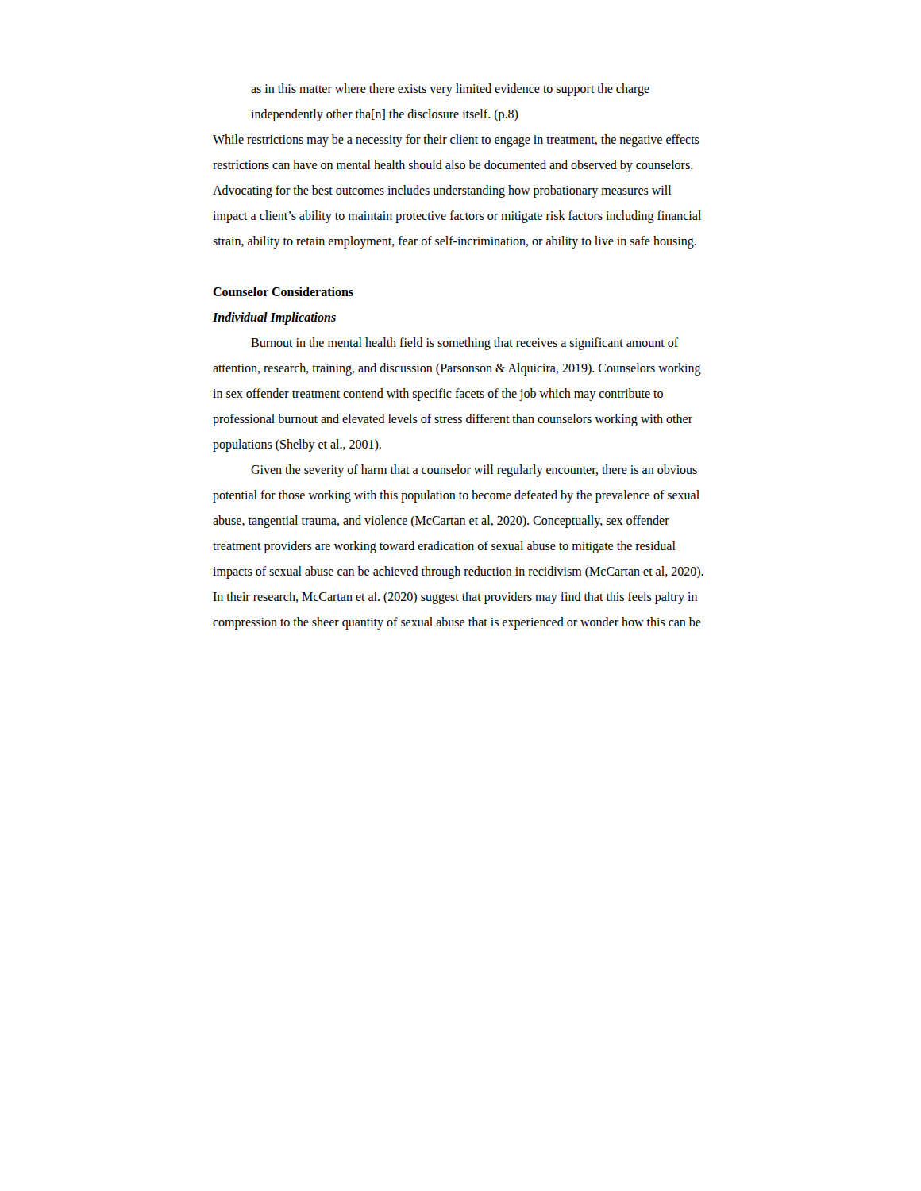as in this matter where there exists very limited evidence to support the charge independently other tha[n] the disclosure itself. (p.8)
While restrictions may be a necessity for their client to engage in treatment, the negative effects restrictions can have on mental health should also be documented and observed by counselors. Advocating for the best outcomes includes understanding how probationary measures will impact a client’s ability to maintain protective factors or mitigate risk factors including financial strain, ability to retain employment, fear of self-incrimination, or ability to live in safe housing.
Counselor Considerations
Individual Implications
Burnout in the mental health field is something that receives a significant amount of attention, research, training, and discussion (Parsonson & Alquicira, 2019). Counselors working in sex offender treatment contend with specific facets of the job which may contribute to professional burnout and elevated levels of stress different than counselors working with other populations (Shelby et al., 2001).
Given the severity of harm that a counselor will regularly encounter, there is an obvious potential for those working with this population to become defeated by the prevalence of sexual abuse, tangential trauma, and violence (McCartan et al, 2020). Conceptually, sex offender treatment providers are working toward eradication of sexual abuse to mitigate the residual impacts of sexual abuse can be achieved through reduction in recidivism (McCartan et al, 2020). In their research, McCartan et al. (2020) suggest that providers may find that this feels paltry in compression to the sheer quantity of sexual abuse that is experienced or wonder how this can be